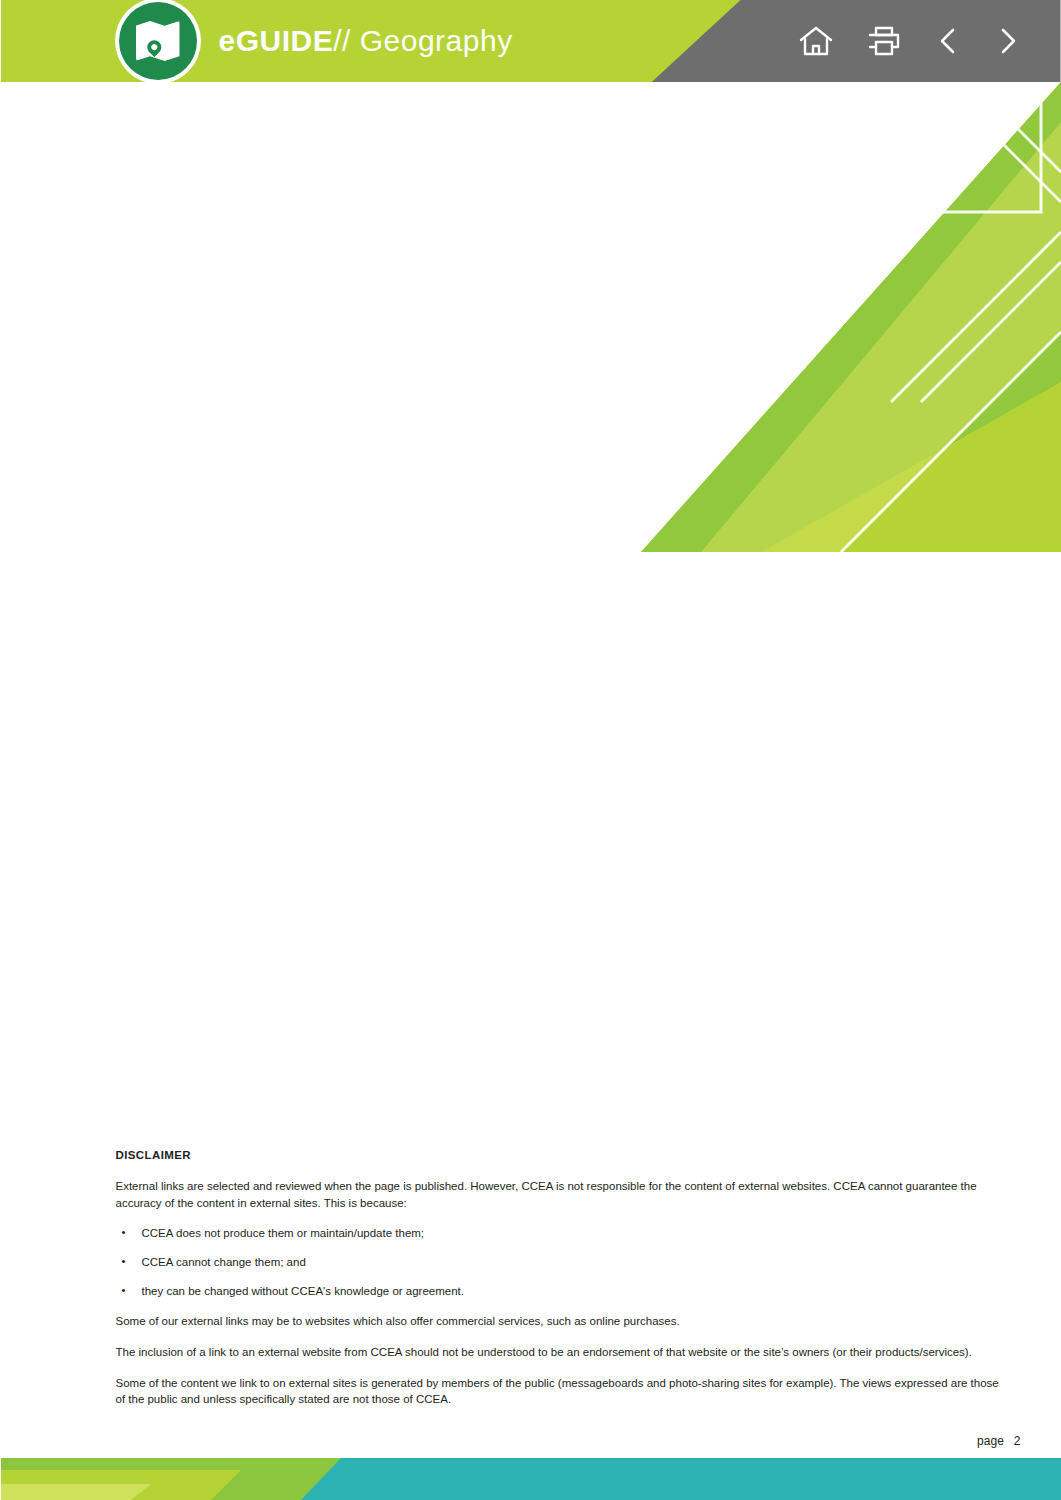eGUIDE// Geography
DISCLAIMER
External links are selected and reviewed when the page is published. However, CCEA is not responsible for the content of external websites. CCEA cannot guarantee the accuracy of the content in external sites. This is because:
CCEA does not produce them or maintain/update them;
CCEA cannot change them; and
they can be changed without CCEA's knowledge or agreement.
Some of our external links may be to websites which also offer commercial services, such as online purchases.
The inclusion of a link to an external website from CCEA should not be understood to be an endorsement of that website or the site’s owners (or their products/services).
Some of the content we link to on external sites is generated by members of the public (messageboards and photo-sharing sites for example). The views expressed are those of the public and unless specifically stated are not those of CCEA.
page2